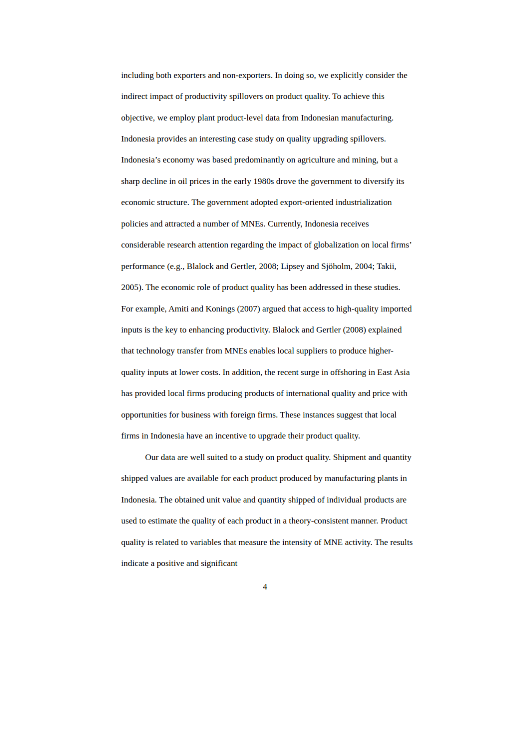including both exporters and non-exporters. In doing so, we explicitly consider the indirect impact of productivity spillovers on product quality. To achieve this objective, we employ plant product-level data from Indonesian manufacturing. Indonesia provides an interesting case study on quality upgrading spillovers. Indonesia’s economy was based predominantly on agriculture and mining, but a sharp decline in oil prices in the early 1980s drove the government to diversify its economic structure. The government adopted export-oriented industrialization policies and attracted a number of MNEs. Currently, Indonesia receives considerable research attention regarding the impact of globalization on local firms’ performance (e.g., Blalock and Gertler, 2008; Lipsey and Sjöholm, 2004; Takii, 2005). The economic role of product quality has been addressed in these studies. For example, Amiti and Konings (2007) argued that access to high-quality imported inputs is the key to enhancing productivity. Blalock and Gertler (2008) explained that technology transfer from MNEs enables local suppliers to produce higher-quality inputs at lower costs. In addition, the recent surge in offshoring in East Asia has provided local firms producing products of international quality and price with opportunities for business with foreign firms. These instances suggest that local firms in Indonesia have an incentive to upgrade their product quality.
Our data are well suited to a study on product quality. Shipment and quantity shipped values are available for each product produced by manufacturing plants in Indonesia. The obtained unit value and quantity shipped of individual products are used to estimate the quality of each product in a theory-consistent manner. Product quality is related to variables that measure the intensity of MNE activity. The results indicate a positive and significant
4